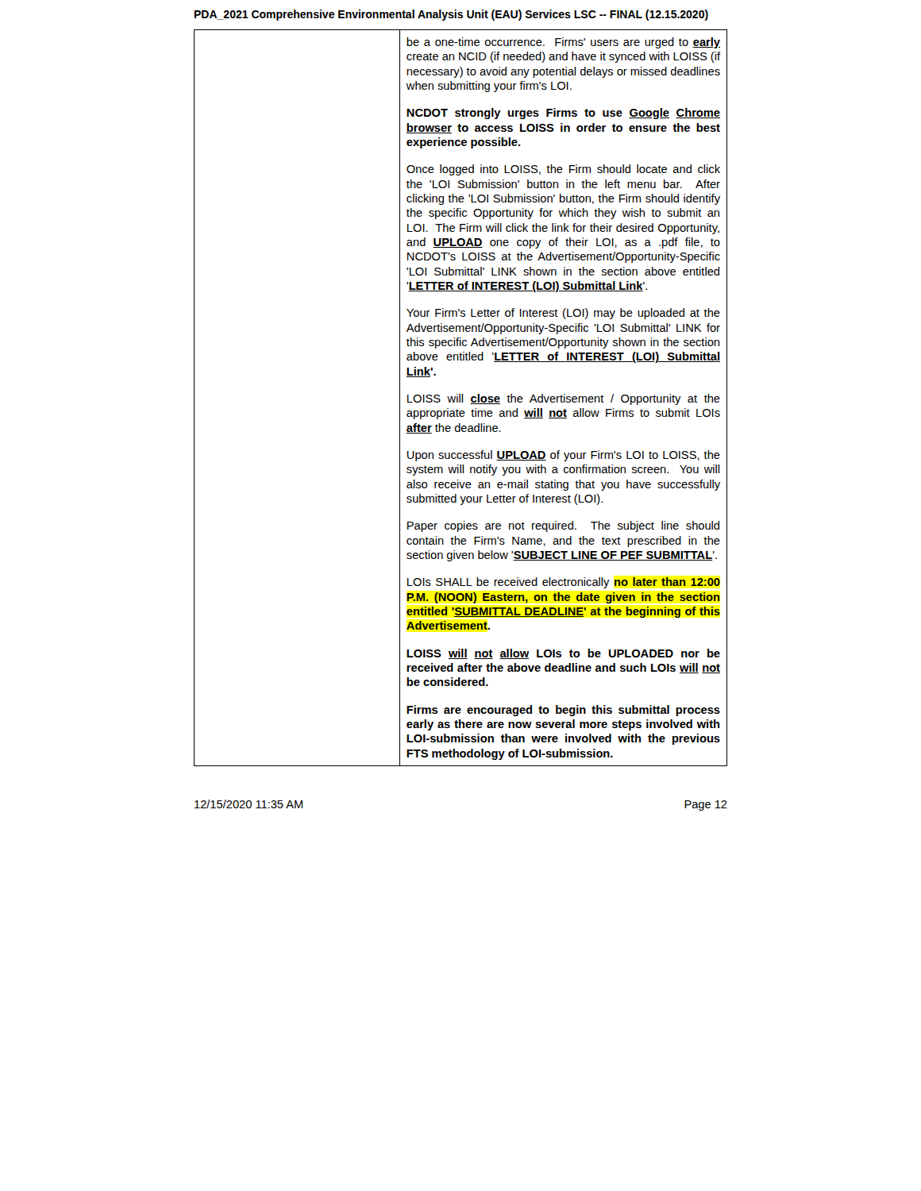PDA_2021 Comprehensive Environmental Analysis Unit (EAU) Services LSC -- FINAL (12.15.2020)
| | be a one-time occurrence. Firms' users are urged to early create an NCID (if needed) and have it synced with LOISS (if necessary) to avoid any potential delays or missed deadlines when submitting your firm's LOI. NCDOT strongly urges Firms to use Google Chrome browser to access LOISS in order to ensure the best experience possible. Once logged into LOISS, the Firm should locate and click the 'LOI Submission' button in the left menu bar. After clicking the 'LOI Submission' button, the Firm should identify the specific Opportunity for which they wish to submit an LOI. The Firm will click the link for their desired Opportunity, and UPLOAD one copy of their LOI, as a .pdf file, to NCDOT's LOISS at the Advertisement/Opportunity-Specific 'LOI Submittal' LINK shown in the section above entitled ' LETTER of INTEREST (LOI) Submittal Link '. Your Firm's Letter of Interest (LOI) may be uploaded at the Advertisement/Opportunity-Specific 'LOI Submittal' LINK for this specific Advertisement/Opportunity shown in the section above entitled ' LETTER of INTEREST (LOI) Submittal Link '. LOISS will close the Advertisement / Opportunity at the appropriate time and will not allow Firms to submit LOIs after the deadline. Upon successful UPLOAD of your Firm's LOI to LOISS, the system will notify you with a confirmation screen. You will also receive an e-mail stating that you have successfully submitted your Letter of Interest (LOI). Paper copies are not required. The subject line should contain the Firm's Name, and the text prescribed in the section given below ' SUBJECT LINE OF PEF SUBMITTAL '. LOIs SHALL be received electronically no later than 12:00 P.M. (NOON) Eastern, on the date given in the section entitled ' SUBMITTAL DEADLINE ' at the beginning of this Advertisement . LOISS will not allow LOIs to be UPLOADED nor be received after the above deadline and such LOIs will not be considered. Firms are encouraged to begin this submittal process early as there are now several more steps involved with LOI-submission than were involved with the previous FTS methodology of LOI-submission. |
12/15/2020 11:35 AM
Page 12